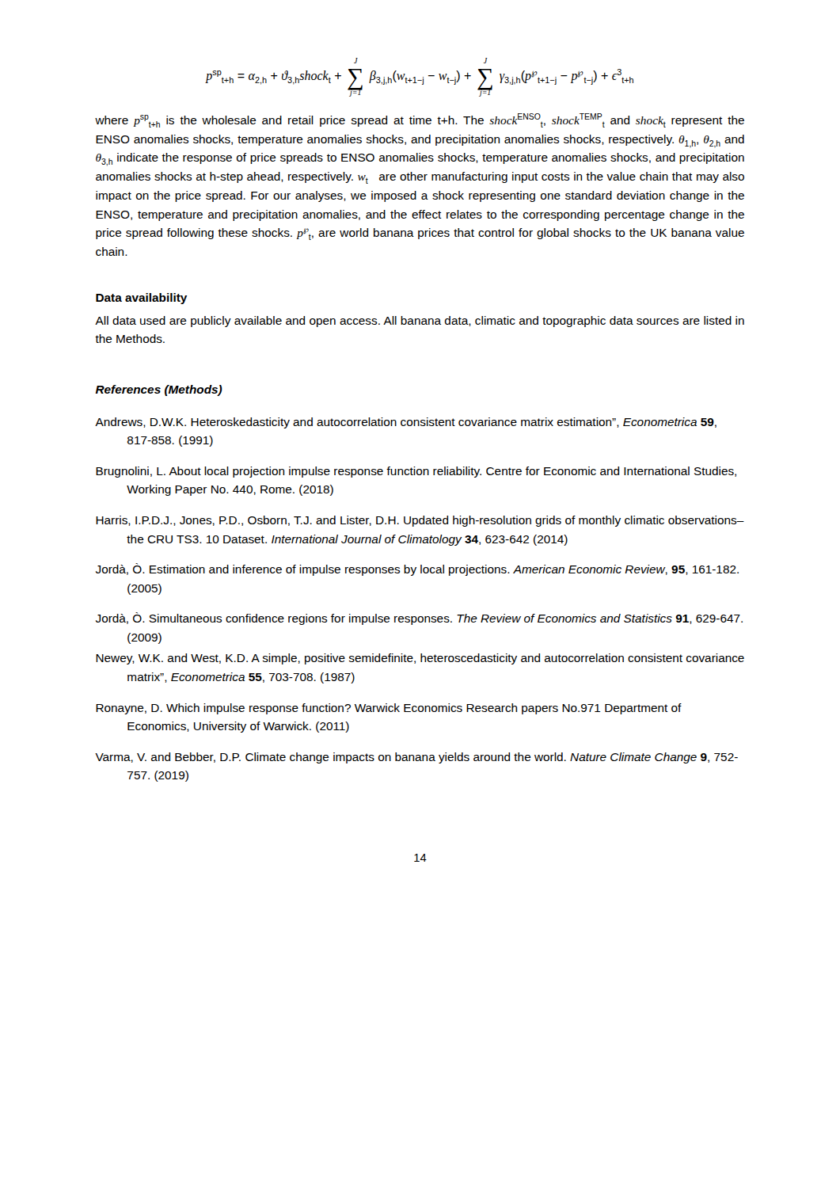pspt+h = α2,h + ϑ3,hshockt + J∑j=1 β3,j,h(wt+1−j − wt−j) + J∑j=1 γ3,j,h(p℘t+1−j − p℘t−j) + ϵ3t+h
where pspt+h is the wholesale and retail price spread at time t+h. The shockENSOt, shockTEMPt and shockt represent the ENSO anomalies shocks, temperature anomalies shocks, and precipitation anomalies shocks, respectively. θ1,h, θ2,h and θ3,h indicate the response of price spreads to ENSO anomalies shocks, temperature anomalies shocks, and precipitation anomalies shocks at h-step ahead, respectively. wt are other manufacturing input costs in the value chain that may also impact on the price spread. For our analyses, we imposed a shock representing one standard deviation change in the ENSO, temperature and precipitation anomalies, and the effect relates to the corresponding percentage change in the price spread following these shocks. p℘t, are world banana prices that control for global shocks to the UK banana value chain.
Data availability
All data used are publicly available and open access. All banana data, climatic and topographic data sources are listed in the Methods.
References (Methods)
Andrews, D.W.K. Heteroskedasticity and autocorrelation consistent covariance matrix estimation”, Econometrica 59, 817-858. (1991)
Brugnolini, L. About local projection impulse response function reliability. Centre for Economic and International Studies, Working Paper No. 440, Rome. (2018)
Harris, I.P.D.J., Jones, P.D., Osborn, T.J. and Lister, D.H. Updated high-resolution grids of monthly climatic observations–the CRU TS3. 10 Dataset. International Journal of Climatology 34, 623-642 (2014)
Jordà, Ò. Estimation and inference of impulse responses by local projections. American Economic Review, 95, 161-182. (2005)
Jordà, Ò. Simultaneous confidence regions for impulse responses. The Review of Economics and Statistics 91, 629-647. (2009)
Newey, W.K. and West, K.D. A simple, positive semidefinite, heteroscedasticity and autocorrelation consistent covariance matrix”, Econometrica 55, 703-708. (1987)
Ronayne, D. Which impulse response function? Warwick Economics Research papers No.971 Department of Economics, University of Warwick. (2011)
Varma, V. and Bebber, D.P. Climate change impacts on banana yields around the world. Nature Climate Change 9, 752-757. (2019)
14